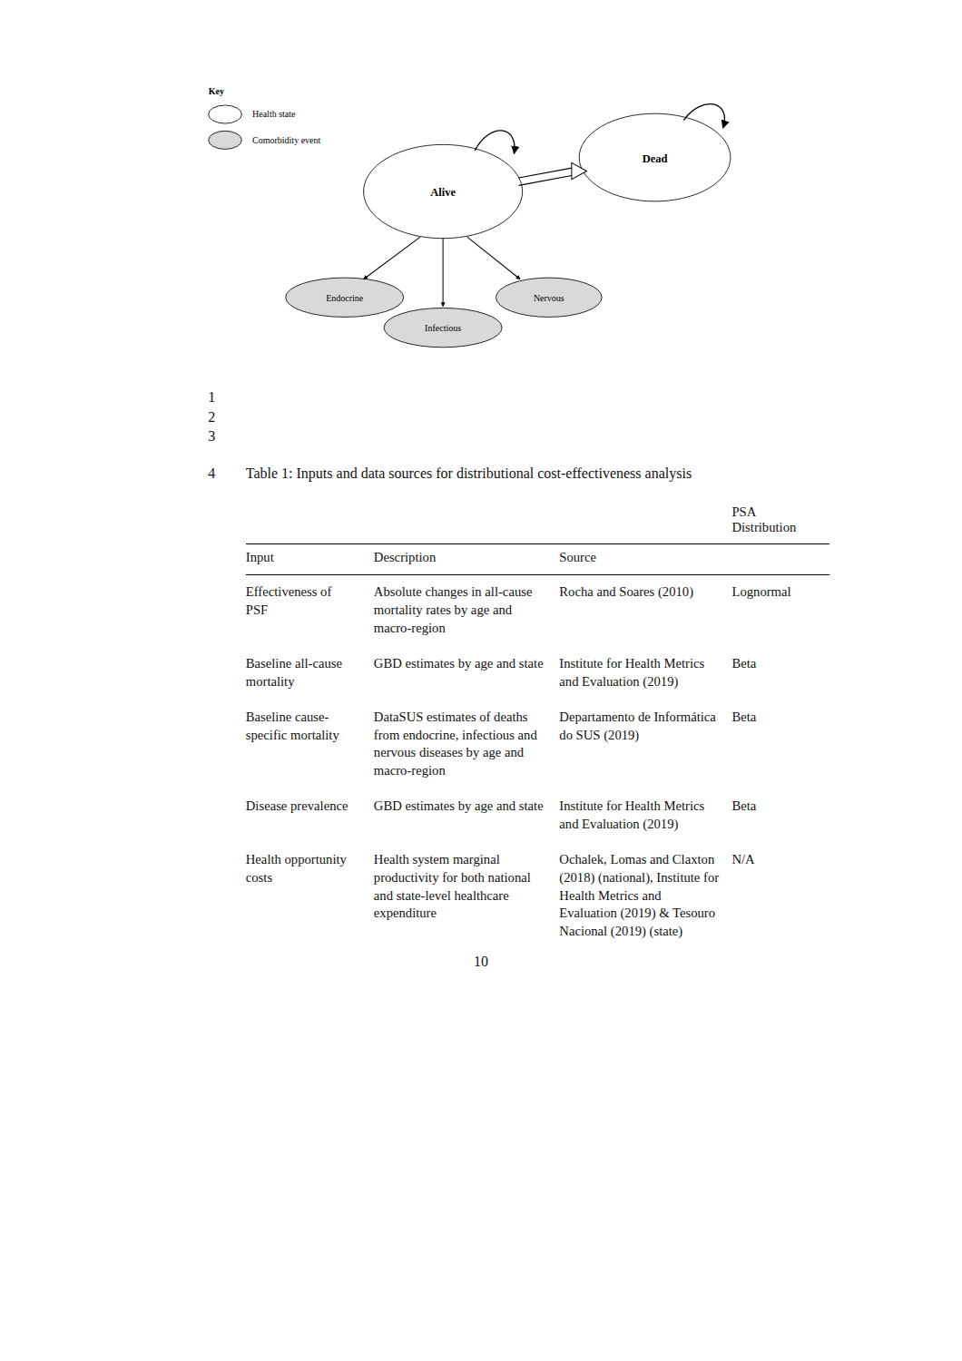Key Health state Comorbidity event Alive Dead Endocrine Infectious Nervous
1
2
3
4
Table 1: Inputs and data sources for distributional cost-effectiveness analysis
| | | | PSA Distribution |
| --- | --- | --- | --- |
| Input | Description | Source | |
| Effectiveness of PSF | Absolute changes in all-cause mortality rates by age and macro-region | Rocha and Soares (2010) | Lognormal |
| Baseline all-cause mortality | GBD estimates by age and state | Institute for Health Metrics and Evaluation (2019) | Beta |
| Baseline cause-specific mortality | DataSUS estimates of deaths from endocrine, infectious and nervous diseases by age and macro-region | Departamento de Informática do SUS (2019) | Beta |
| Disease prevalence | GBD estimates by age and state | Institute for Health Metrics and Evaluation (2019) | Beta |
| Health opportunity costs | Health system marginal productivity for both national and state-level healthcare expenditure | Ochalek, Lomas and Claxton (2018) (national), Institute for Health Metrics and Evaluation (2019) & Tesouro Nacional (2019) (state) | N/A |
10